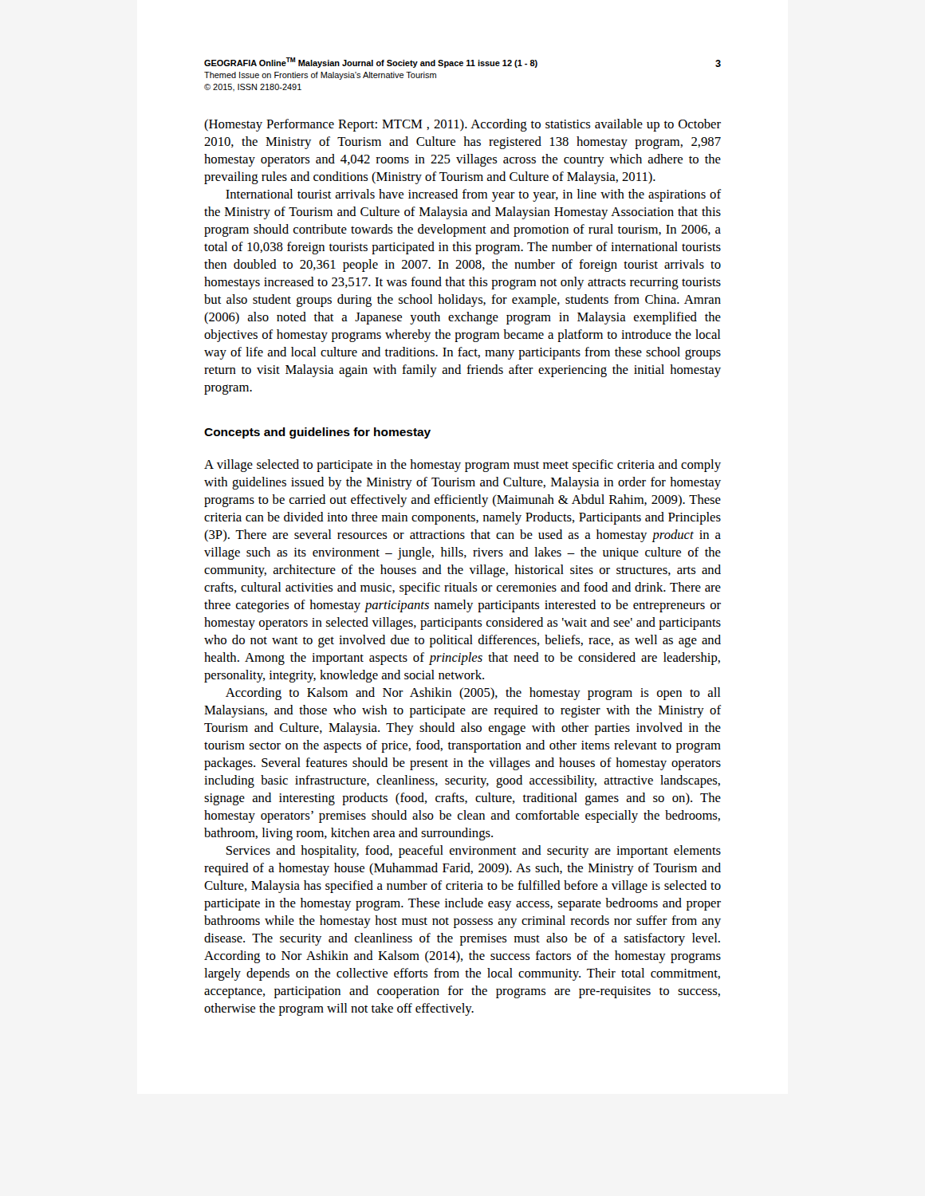3
GEOGRAFIA OnlineTM Malaysian Journal of Society and Space 11 issue 12 (1 - 8)
Themed Issue on Frontiers of Malaysia’s Alternative Tourism
© 2015, ISSN 2180-2491
(Homestay Performance Report: MTCM , 2011). According to statistics available up to October 2010, the Ministry of Tourism and Culture has registered 138 homestay program, 2,987 homestay operators and 4,042 rooms in 225 villages across the country which adhere to the prevailing rules and conditions (Ministry of Tourism and Culture of Malaysia, 2011).
International tourist arrivals have increased from year to year, in line with the aspirations of the Ministry of Tourism and Culture of Malaysia and Malaysian Homestay Association that this program should contribute towards the development and promotion of rural tourism, In 2006, a total of 10,038 foreign tourists participated in this program. The number of international tourists then doubled to 20,361 people in 2007. In 2008, the number of foreign tourist arrivals to homestays increased to 23,517. It was found that this program not only attracts recurring tourists but also student groups during the school holidays, for example, students from China. Amran (2006) also noted that a Japanese youth exchange program in Malaysia exemplified the objectives of homestay programs whereby the program became a platform to introduce the local way of life and local culture and traditions. In fact, many participants from these school groups return to visit Malaysia again with family and friends after experiencing the initial homestay program.
Concepts and guidelines for homestay
A village selected to participate in the homestay program must meet specific criteria and comply with guidelines issued by the Ministry of Tourism and Culture, Malaysia in order for homestay programs to be carried out effectively and efficiently (Maimunah & Abdul Rahim, 2009). These criteria can be divided into three main components, namely Products, Participants and Principles (3P). There are several resources or attractions that can be used as a homestay product in a village such as its environment – jungle, hills, rivers and lakes – the unique culture of the community, architecture of the houses and the village, historical sites or structures, arts and crafts, cultural activities and music, specific rituals or ceremonies and food and drink. There are three categories of homestay participants namely participants interested to be entrepreneurs or homestay operators in selected villages, participants considered as 'wait and see' and participants who do not want to get involved due to political differences, beliefs, race, as well as age and health. Among the important aspects of principles that need to be considered are leadership, personality, integrity, knowledge and social network.
According to Kalsom and Nor Ashikin (2005), the homestay program is open to all Malaysians, and those who wish to participate are required to register with the Ministry of Tourism and Culture, Malaysia. They should also engage with other parties involved in the tourism sector on the aspects of price, food, transportation and other items relevant to program packages. Several features should be present in the villages and houses of homestay operators including basic infrastructure, cleanliness, security, good accessibility, attractive landscapes, signage and interesting products (food, crafts, culture, traditional games and so on). The homestay operators’ premises should also be clean and comfortable especially the bedrooms, bathroom, living room, kitchen area and surroundings.
Services and hospitality, food, peaceful environment and security are important elements required of a homestay house (Muhammad Farid, 2009). As such, the Ministry of Tourism and Culture, Malaysia has specified a number of criteria to be fulfilled before a village is selected to participate in the homestay program. These include easy access, separate bedrooms and proper bathrooms while the homestay host must not possess any criminal records nor suffer from any disease. The security and cleanliness of the premises must also be of a satisfactory level. According to Nor Ashikin and Kalsom (2014), the success factors of the homestay programs largely depends on the collective efforts from the local community. Their total commitment, acceptance, participation and cooperation for the programs are pre-requisites to success, otherwise the program will not take off effectively.